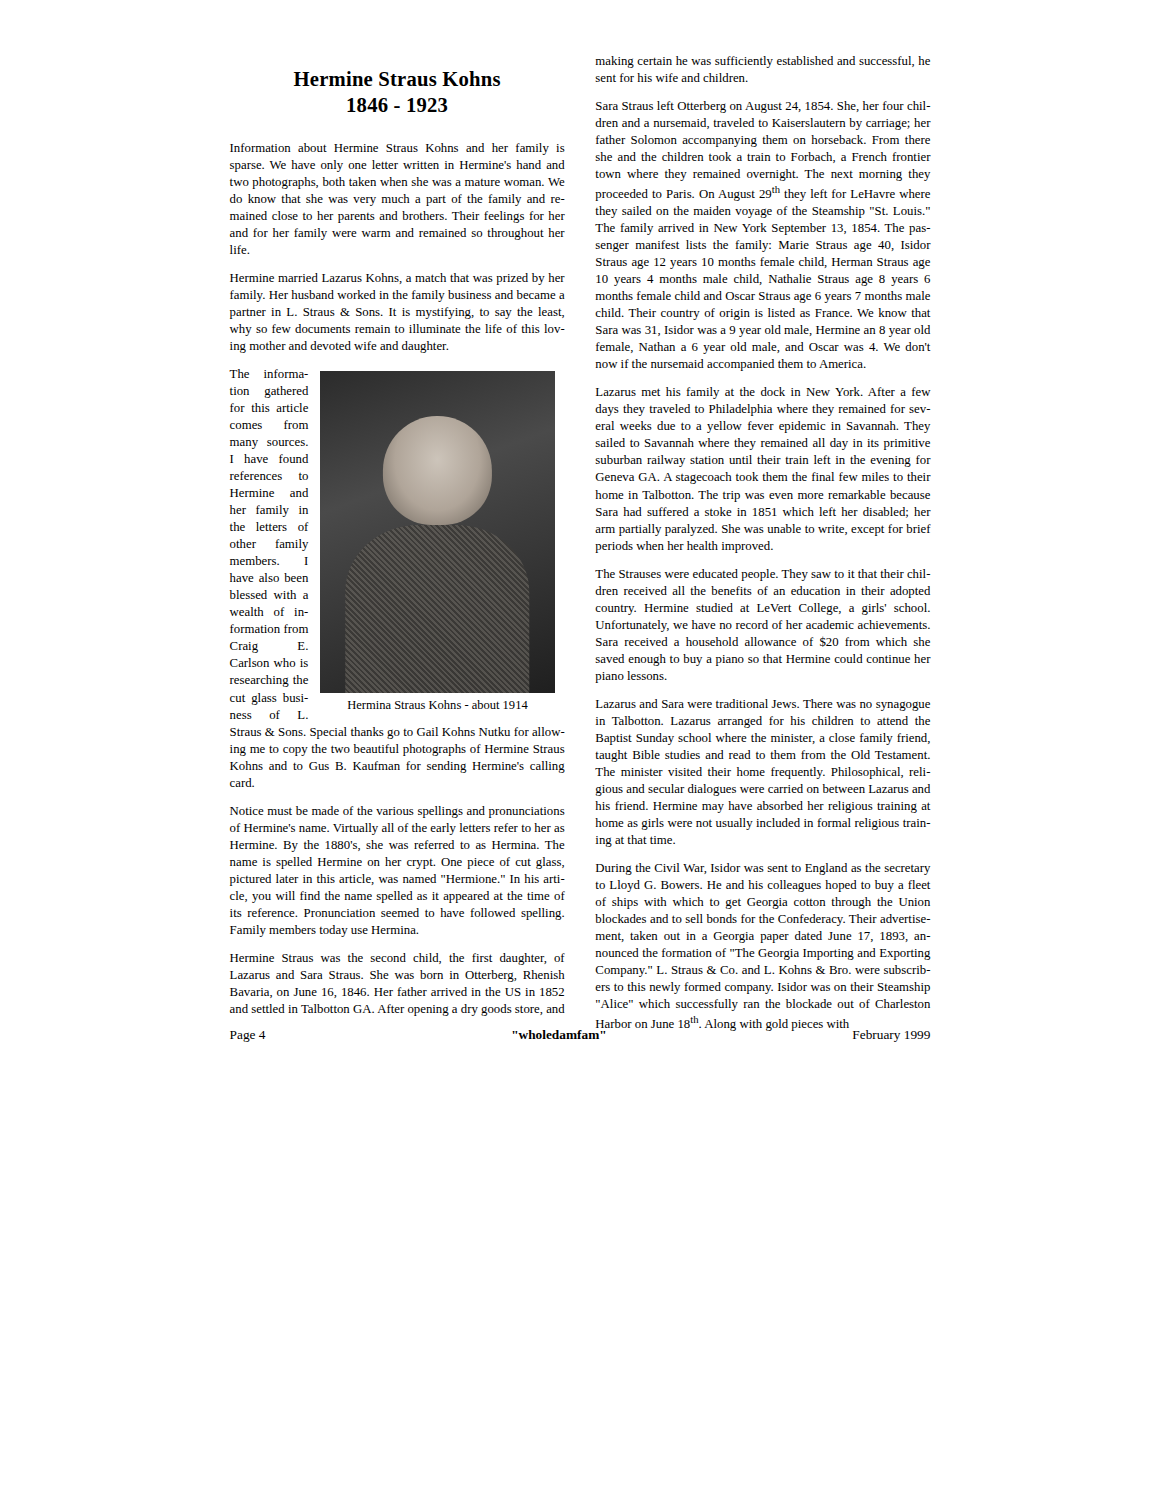Hermine Straus Kohns
1846 - 1923
Information about Hermine Straus Kohns and her family is sparse. We have only one letter written in Hermine's hand and two photographs, both taken when she was a mature woman. We do know that she was very much a part of the family and remained close to her parents and brothers. Their feelings for her and for her family were warm and remained so throughout her life.
Hermine married Lazarus Kohns, a match that was prized by her family. Her husband worked in the family business and became a partner in L. Straus & Sons. It is mystifying, to say the least, why so few documents remain to illuminate the life of this loving mother and devoted wife and daughter.
Hermina Straus Kohns - about 1914
The information gathered for this article comes from many sources. I have found references to Hermine and her family in the letters of other family members. I have also been blessed with a wealth of information from Craig E. Carlson who is researching the cut glass business of L. Straus & Sons. Special thanks go to Gail Kohns Nutku for allowing me to copy the two beautiful photographs of Hermine Straus Kohns and to Gus B. Kaufman for sending Hermine's calling card.
Notice must be made of the various spellings and pronunciations of Hermine's name. Virtually all of the early letters refer to her as Hermine. By the 1880's, she was referred to as Hermina. The name is spelled Hermine on her crypt. One piece of cut glass, pictured later in this article, was named "Hermione." In his article, you will find the name spelled as it appeared at the time of its reference. Pronunciation seemed to have followed spelling. Family members today use Hermina.
Hermine Straus was the second child, the first daughter, of Lazarus and Sara Straus. She was born in Otterberg, Rhenish Bavaria, on June 16, 1846. Her father arrived in the US in 1852 and settled in Talbotton GA. After opening a dry goods store, and making certain he was sufficiently established and successful, he sent for his wife and children.
Sara Straus left Otterberg on August 24, 1854. She, her four children and a nursemaid, traveled to Kaiserslautern by carriage; her father Solomon accompanying them on horseback. From there she and the children took a train to Forbach, a French frontier town where they remained overnight. The next morning they proceeded to Paris. On August 29th they left for LeHavre where they sailed on the maiden voyage of the Steamship "St. Louis." The family arrived in New York September 13, 1854. The passenger manifest lists the family: Marie Straus age 40, Isidor Straus age 12 years 10 months female child, Herman Straus age 10 years 4 months male child, Nathalie Straus age 8 years 6 months female child and Oscar Straus age 6 years 7 months male child. Their country of origin is listed as France. We know that Sara was 31, Isidor was a 9 year old male, Hermine an 8 year old female, Nathan a 6 year old male, and Oscar was 4. We don't now if the nursemaid accompanied them to America.
Lazarus met his family at the dock in New York. After a few days they traveled to Philadelphia where they remained for several weeks due to a yellow fever epidemic in Savannah. They sailed to Savannah where they remained all day in its primitive suburban railway station until their train left in the evening for Geneva GA. A stagecoach took them the final few miles to their home in Talbotton. The trip was even more remarkable because Sara had suffered a stoke in 1851 which left her disabled; her arm partially paralyzed. She was unable to write, except for brief periods when her health improved.
The Strauses were educated people. They saw to it that their children received all the benefits of an education in their adopted country. Hermine studied at LeVert College, a girls' school. Unfortunately, we have no record of her academic achievements. Sara received a household allowance of $20 from which she saved enough to buy a piano so that Hermine could continue her piano lessons.
Lazarus and Sara were traditional Jews. There was no synagogue in Talbotton. Lazarus arranged for his children to attend the Baptist Sunday school where the minister, a close family friend, taught Bible studies and read to them from the Old Testament. The minister visited their home frequently. Philosophical, religious and secular dialogues were carried on between Lazarus and his friend. Hermine may have absorbed her religious training at home as girls were not usually included in formal religious training at that time.
During the Civil War, Isidor was sent to England as the secretary to Lloyd G. Bowers. He and his colleagues hoped to buy a fleet of ships with which to get Georgia cotton through the Union blockades and to sell bonds for the Confederacy. Their advertisement, taken out in a Georgia paper dated June 17, 1893, announced the formation of "The Georgia Importing and Exporting Company." L. Straus & Co. and L. Kohns & Bro. were subscribers to this newly formed company. Isidor was on their Steamship "Alice" which successfully ran the blockade out of Charleston Harbor on June 18th. Along with gold pieces with
Page 4 "wholedamfam" February 1999